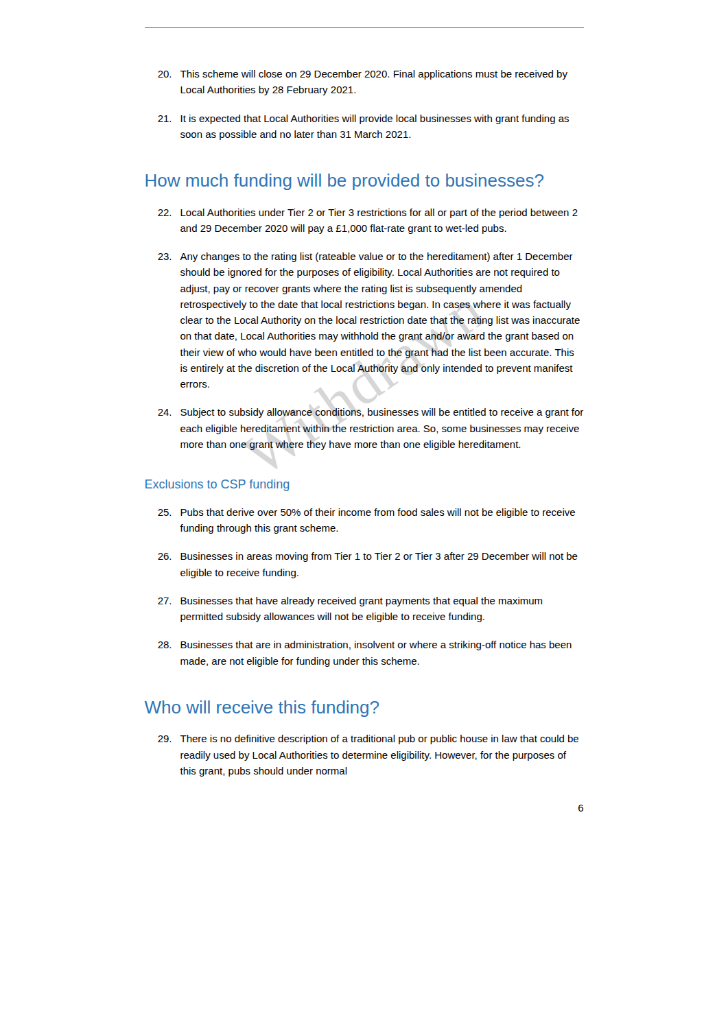Withdrawn
20. This scheme will close on 29 December 2020. Final applications must be received by Local Authorities by 28 February 2021.
21. It is expected that Local Authorities will provide local businesses with grant funding as soon as possible and no later than 31 March 2021.
How much funding will be provided to businesses?
22. Local Authorities under Tier 2 or Tier 3 restrictions for all or part of the period between 2 and 29 December 2020 will pay a £1,000 flat-rate grant to wet-led pubs.
23. Any changes to the rating list (rateable value or to the hereditament) after 1 December should be ignored for the purposes of eligibility. Local Authorities are not required to adjust, pay or recover grants where the rating list is subsequently amended retrospectively to the date that local restrictions began. In cases where it was factually clear to the Local Authority on the local restriction date that the rating list was inaccurate on that date, Local Authorities may withhold the grant and/or award the grant based on their view of who would have been entitled to the grant had the list been accurate. This is entirely at the discretion of the Local Authority and only intended to prevent manifest errors.
24. Subject to subsidy allowance conditions, businesses will be entitled to receive a grant for each eligible hereditament within the restriction area. So, some businesses may receive more than one grant where they have more than one eligible hereditament.
Exclusions to CSP funding
25. Pubs that derive over 50% of their income from food sales will not be eligible to receive funding through this grant scheme.
26. Businesses in areas moving from Tier 1 to Tier 2 or Tier 3 after 29 December will not be eligible to receive funding.
27. Businesses that have already received grant payments that equal the maximum permitted subsidy allowances will not be eligible to receive funding.
28. Businesses that are in administration, insolvent or where a striking-off notice has been made, are not eligible for funding under this scheme.
Who will receive this funding?
29. There is no definitive description of a traditional pub or public house in law that could be readily used by Local Authorities to determine eligibility. However, for the purposes of this grant, pubs should under normal
6